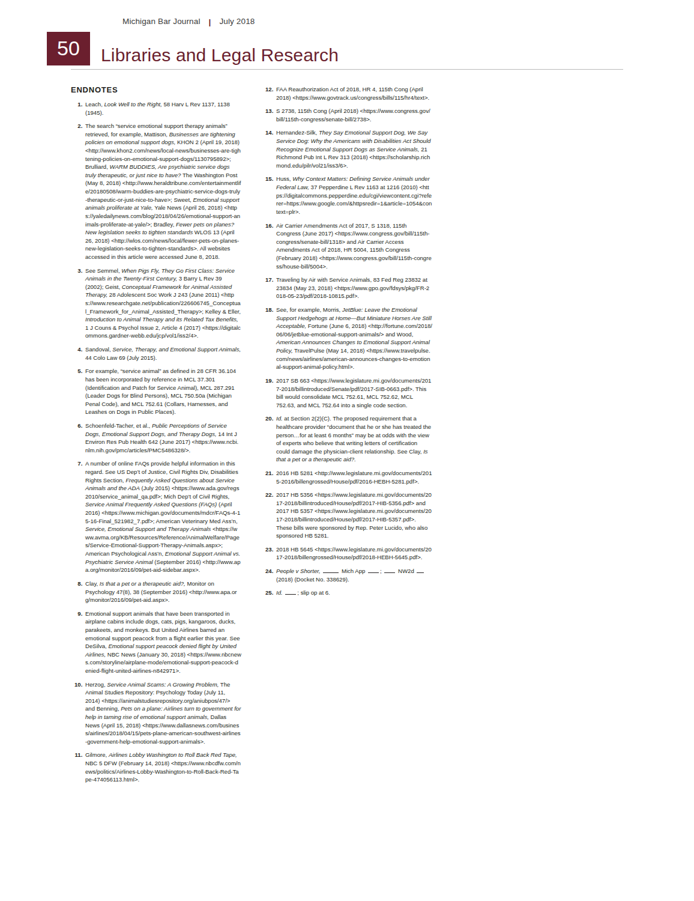Michigan Bar Journal | July 2018
50
Libraries and Legal Research
ENDNOTES
Leach, Look Well to the Right, 58 Harv L Rev 1137, 1138 (1945).
The search “service emotional support therapy animals” retrieved, for example, Mattison, Businesses are tightening policies on emotional support dogs, KHON 2 (April 19, 2018) <http://www.khon2.com/news/local-news/businesses-are-tightening-policies-on-emotional-support-dogs/1130795892>; Brulliard, WARM BUDDIES, Are psychiatric service dogs truly therapeutic, or just nice to have? The Washington Post (May 8, 2018) <http://www.heraldtribune.com/entertainmentlife/20180508/warm-buddies-are-psychiatric-service-dogs-truly-therapeutic-or-just-nice-to-have>; Sweet, Emotional support animals proliferate at Yale, Yale News (April 26, 2018) <https://yaledailynews.com/blog/2018/04/26/emotional-support-animals-proliferate-at-yale/>; Bradley, Fewer pets on planes? New legislation seeks to tighten standards WLOS 13 (April 26, 2018) <http://wlos.com/news/local/fewer-pets-on-planes-new-legislation-seeks-to-tighten-standards>. All websites accessed in this article were accessed June 8, 2018.
See Semmel, When Pigs Fly, They Go First Class: Service Animals in the Twenty-First Century, 3 Barry L Rev 39 (2002); Geist, Conceptual Framework for Animal Assisted Therapy, 28 Adolescent Soc Work J 243 (June 2011) <https://www.researchgate.net/publication/226606745_Conceptual_Framework_for_Animal_Assisted_Therapy>; Kelley & Eller, Introduction to Animal Therapy and its Related Tax Benefits, 1 J Couns & Psychol Issue 2, Article 4 (2017) <https://digitalcommons.gardner-webb.edu/jcp/vol1/iss2/4>.
Sandoval, Service, Therapy, and Emotional Support Animals, 44 Colo Law 69 (July 2015).
For example, “service animal” as defined in 28 CFR 36.104 has been incorporated by reference in MCL 37.301 (Identification and Patch for Service Animal), MCL 287.291 (Leader Dogs for Blind Persons), MCL 750.50a (Michigan Penal Code), and MCL 752.61 (Collars, Harnesses, and Leashes on Dogs in Public Places).
Schoenfeld-Tacher, et al., Public Perceptions of Service Dogs, Emotional Support Dogs, and Therapy Dogs, 14 Int J Environ Res Pub Health 642 (June 2017) <https://www.ncbi.nlm.nih.gov/pmc/articles/PMC5486328/>.
A number of online FAQs provide helpful information in this regard. See US Dep’t of Justice, Civil Rights Div, Disabilities Rights Section, Frequently Asked Questions about Service Animals and the ADA (July 2015) <https://www.ada.gov/regs2010/service_animal_qa.pdf>; Mich Dep’t of Civil Rights, Service Animal Frequently Asked Questions (FAQs) (April 2016) <https://www.michigan.gov/documents/mdcr/FAQs-4-15-16-Final_521982_7.pdf>; American Veterinary Med Ass’n, Service, Emotional Support and Therapy Animals <https://www.avma.org/KB/Resources/Reference/AnimalWelfare/Pages/Service-Emotional-Support-Therapy-Animals.aspx>; American Psychological Ass’n, Emotional Support Animal vs. Psychiatric Service Animal (September 2016) <http://www.apa.org/monitor/2016/09/pet-aid-sidebar.aspx>.
Clay, Is that a pet or a therapeutic aid?, Monitor on Psychology 47(8), 38 (September 2016) <http://www.apa.org/monitor/2016/09/pet-aid.aspx>.
Emotional support animals that have been transported in airplane cabins include dogs, cats, pigs, kangaroos, ducks, parakeets, and monkeys. But United Airlines barred an emotional support peacock from a flight earlier this year. See DeSilva, Emotional support peacock denied flight by United Airlines, NBC News (January 30, 2018) <https://www.nbcnews.com/storyline/airplane-mode/emotional-support-peacock-denied-flight-united-airlines-n842971>.
Herzog, Service Animal Scams: A Growing Problem, The Animal Studies Repository: Psychology Today (July 11, 2014) <https://animalstudiesrepository.org/aniubpos/47/> and Benning, Pets on a plane: Airlines turn to government for help in taming rise of emotional support animals, Dallas News (April 15, 2018) <https://www.dallasnews.com/business/airlines/2018/04/15/pets-plane-american-southwest-airlines-government-help-emotional-support-animals>.
Gilmore, Airlines Lobby Washington to Roll Back Red Tape, NBC 5 DFW (February 14, 2018) <https://www.nbcdfw.com/news/politics/Airlines-Lobby-Washington-to-Roll-Back-Red-Tape-474056113.html>.
FAA Reauthorization Act of 2018, HR 4, 115th Cong (April 2018) <https://www.govtrack.us/congress/bills/115/hr4/text>.
S 2738, 115th Cong (April 2018) <https://www.congress.gov/bill/115th-congress/senate-bill/2738>.
Hernandez-Silk, They Say Emotional Support Dog, We Say Service Dog: Why the Americans with Disabilities Act Should Recognize Emotional Support Dogs as Service Animals, 21 Richmond Pub Int L Rev 313 (2018) <https://scholarship.richmond.edu/pilr/vol21/iss3/6>.
Huss, Why Context Matters: Defining Service Animals under Federal Law, 37 Pepperdine L Rev 1163 at 1216 (2010) <https://digitalcommons.pepperdine.edu/cgi/viewcontent.cgi?referer=https://www.google.com/&httpsredir=1&article=1054&context=plr>.
Air Carrier Amendments Act of 2017, S 1318, 115th Congress (June 2017) <https://www.congress.gov/bill/115th-congress/senate-bill/1318> and Air Carrier Access Amendments Act of 2018, HR 5004, 115th Congress (February 2018) <https://www.congress.gov/bill/115th-congress/house-bill/5004>.
Traveling by Air with Service Animals, 83 Fed Reg 23832 at 23834 (May 23, 2018) <https://www.gpo.gov/fdsys/pkg/FR-2018-05-23/pdf/2018-10815.pdf>.
See, for example, Morris, JetBlue: Leave the Emotional Support Hedgehogs at Home—But Miniature Horses Are Still Acceptable, Fortune (June 6, 2018) <http://fortune.com/2018/06/06/jetblue-emotional-support-animals/> and Wood, American Announces Changes to Emotional Support Animal Policy, TravelPulse (May 14, 2018) <https://www.travelpulse.com/news/airlines/american-announces-changes-to-emotional-support-animal-policy.html>.
2017 SB 663 <https://www.legislature.mi.gov/documents/2017-2018/billintroduced/Senate/pdf/2017-SIB-0663.pdf>. This bill would consolidate MCL 752.61, MCL 752.62, MCL 752.63, and MCL 752.64 into a single code section.
Id. at Section 2(2)(C). The proposed requirement that a healthcare provider “document that he or she has treated the person…for at least 6 months” may be at odds with the view of experts who believe that writing letters of certification could damage the physician-client relationship. See Clay, Is that a pet or a therapeutic aid?.
2016 HB 5281 <http://www.legislature.mi.gov/documents/2015-2016/billengrossed/House/pdf/2016-HEBH-5281.pdf>.
2017 HB 5356 <https://www.legislature.mi.gov/documents/2017-2018/billintroduced/House/pdf/2017-HIB-5356.pdf> and 2017 HB 5357 <https://www.legislature.mi.gov/documents/2017-2018/billintroduced/House/pdf/2017-HIB-5357.pdf>. These bills were sponsored by Rep. Peter Lucido, who also sponsored HB 5281.
2018 HB 5645 <https://www.legislature.mi.gov/documents/2017-2018/billengrossed/House/pdf/2018-HEBH-5645.pdf>.
People v Shorter, Mich App ; NW2d (2018) (Docket No. 338629).
Id. ; slip op at 6.